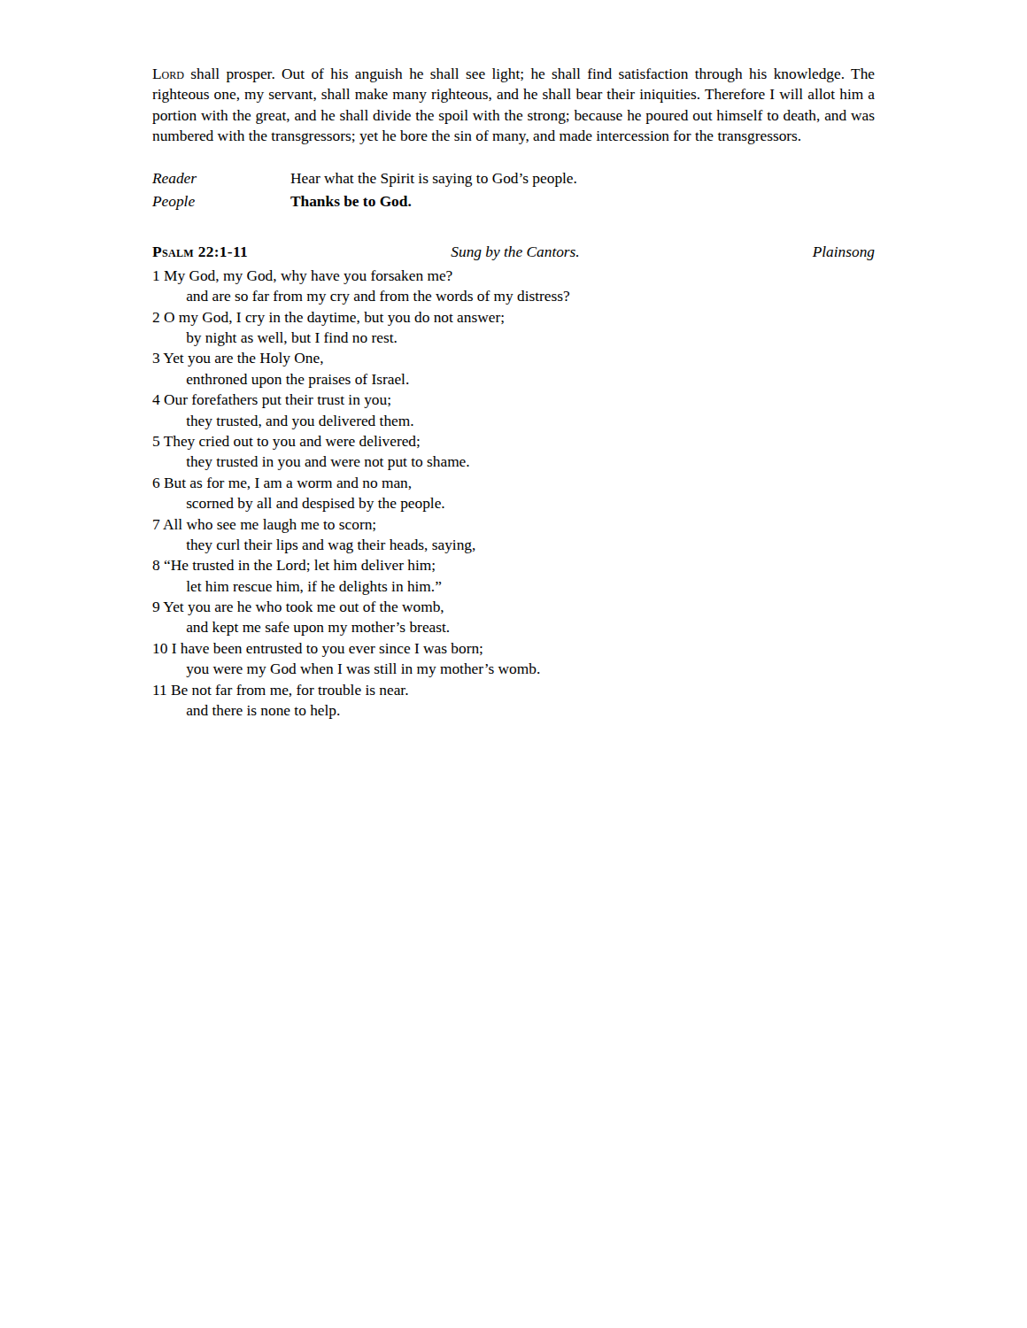Lord shall prosper. Out of his anguish he shall see light; he shall find satisfaction through his knowledge. The righteous one, my servant, shall make many righteous, and he shall bear their iniquities. Therefore I will allot him a portion with the great, and he shall divide the spoil with the strong; because he poured out himself to death, and was numbered with the transgressors; yet he bore the sin of many, and made intercession for the transgressors.
| Reader | Hear what the Spirit is saying to God’s people. |
| People | Thanks be to God. |
Psalm 22:1-11 Sung by the Cantors. Plainsong
1 My God, my God, why have you forsaken me?
and are so far from my cry and from the words of my distress?
2 O my God, I cry in the daytime, but you do not answer;
by night as well, but I find no rest.
3 Yet you are the Holy One,
enthroned upon the praises of Israel.
4 Our forefathers put their trust in you;
they trusted, and you delivered them.
5 They cried out to you and were delivered;
they trusted in you and were not put to shame.
6 But as for me, I am a worm and no man,
scorned by all and despised by the people.
7 All who see me laugh me to scorn;
they curl their lips and wag their heads, saying,
8 “He trusted in the Lord; let him deliver him;
let him rescue him, if he delights in him.”
9 Yet you are he who took me out of the womb,
and kept me safe upon my mother’s breast.
10 I have been entrusted to you ever since I was born;
you were my God when I was still in my mother’s womb.
11 Be not far from me, for trouble is near.
and there is none to help.